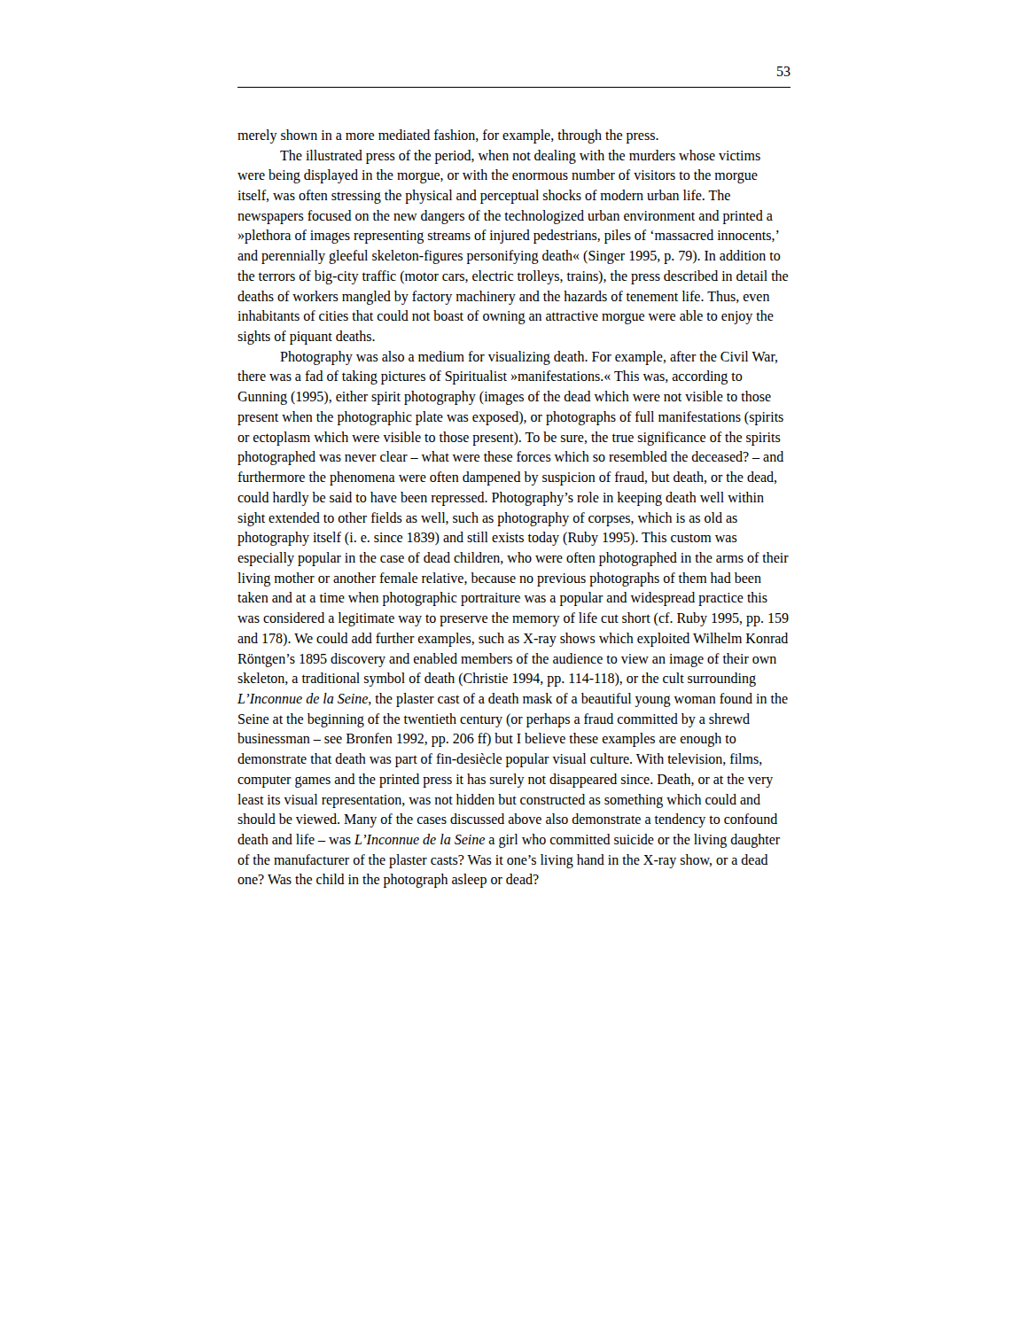53
merely shown in a more mediated fashion, for example, through the press.
The illustrated press of the period, when not dealing with the murders whose victims were being displayed in the morgue, or with the enormous number of visitors to the morgue itself, was often stressing the physical and perceptual shocks of modern urban life. The newspapers focused on the new dangers of the technologized urban environment and printed a »plethora of images representing streams of injured pedestrians, piles of ‘massacred innocents,’ and perennially gleeful skeleton-figures personifying death« (Singer 1995, p. 79). In addition to the terrors of big-city traffic (motor cars, electric trolleys, trains), the press described in detail the deaths of workers mangled by factory machinery and the hazards of tenement life. Thus, even inhabitants of cities that could not boast of owning an attractive morgue were able to enjoy the sights of piquant deaths.
Photography was also a medium for visualizing death. For example, after the Civil War, there was a fad of taking pictures of Spiritualist »manifestations.« This was, according to Gunning (1995), either spirit photography (images of the dead which were not visible to those present when the photographic plate was exposed), or photographs of full manifestations (spirits or ectoplasm which were visible to those present). To be sure, the true significance of the spirits photographed was never clear – what were these forces which so resembled the deceased? – and furthermore the phenomena were often dampened by suspicion of fraud, but death, or the dead, could hardly be said to have been repressed. Photography’s role in keeping death well within sight extended to other fields as well, such as photography of corpses, which is as old as photography itself (i. e. since 1839) and still exists today (Ruby 1995). This custom was especially popular in the case of dead children, who were often photographed in the arms of their living mother or another female relative, because no previous photographs of them had been taken and at a time when photographic portraiture was a popular and widespread practice this was considered a legitimate way to preserve the memory of life cut short (cf. Ruby 1995, pp. 159 and 178). We could add further examples, such as X-ray shows which exploited Wilhelm Konrad Röntgen’s 1895 discovery and enabled members of the audience to view an image of their own skeleton, a traditional symbol of death (Christie 1994, pp. 114-118), or the cult surrounding L’Inconnue de la Seine, the plaster cast of a death mask of a beautiful young woman found in the Seine at the beginning of the twentieth century (or perhaps a fraud committed by a shrewd businessman – see Bronfen 1992, pp. 206 ff) but I believe these examples are enough to demonstrate that death was part of fin-desiècle popular visual culture. With television, films, computer games and the printed press it has surely not disappeared since. Death, or at the very least its visual representation, was not hidden but constructed as something which could and should be viewed. Many of the cases discussed above also demonstrate a tendency to confound death and life – was L’Inconnue de la Seine a girl who committed suicide or the living daughter of the manufacturer of the plaster casts? Was it one’s living hand in the X-ray show, or a dead one? Was the child in the photograph asleep or dead?